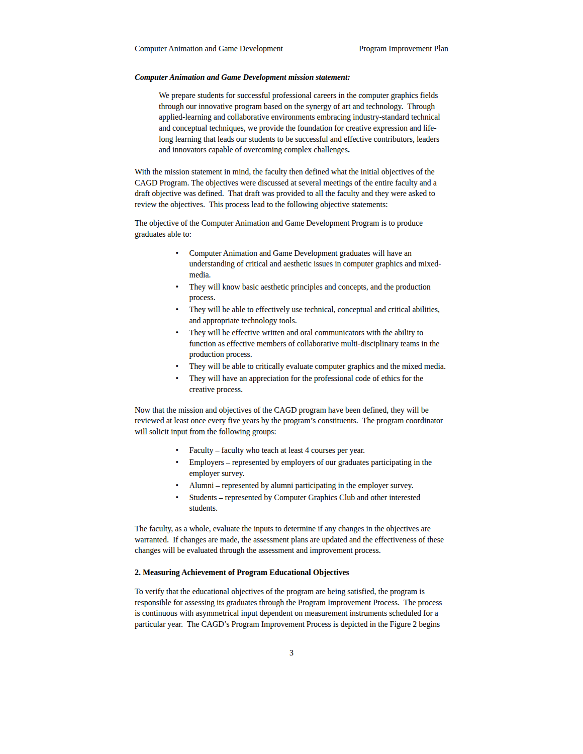Computer Animation and Game Development Program Improvement Plan
Computer Animation and Game Development mission statement:
We prepare students for successful professional careers in the computer graphics fields through our innovative program based on the synergy of art and technology. Through applied-learning and collaborative environments embracing industry-standard technical and conceptual techniques, we provide the foundation for creative expression and life-long learning that leads our students to be successful and effective contributors, leaders and innovators capable of overcoming complex challenges.
With the mission statement in mind, the faculty then defined what the initial objectives of the CAGD Program. The objectives were discussed at several meetings of the entire faculty and a draft objective was defined. That draft was provided to all the faculty and they were asked to review the objectives. This process lead to the following objective statements:
The objective of the Computer Animation and Game Development Program is to produce graduates able to:
Computer Animation and Game Development graduates will have an understanding of critical and aesthetic issues in computer graphics and mixed-media.
They will know basic aesthetic principles and concepts, and the production process.
They will be able to effectively use technical, conceptual and critical abilities, and appropriate technology tools.
They will be effective written and oral communicators with the ability to function as effective members of collaborative multi-disciplinary teams in the production process.
They will be able to critically evaluate computer graphics and the mixed media.
They will have an appreciation for the professional code of ethics for the creative process.
Now that the mission and objectives of the CAGD program have been defined, they will be reviewed at least once every five years by the program’s constituents. The program coordinator will solicit input from the following groups:
Faculty – faculty who teach at least 4 courses per year.
Employers – represented by employers of our graduates participating in the employer survey.
Alumni – represented by alumni participating in the employer survey.
Students – represented by Computer Graphics Club and other interested students.
The faculty, as a whole, evaluate the inputs to determine if any changes in the objectives are warranted. If changes are made, the assessment plans are updated and the effectiveness of these changes will be evaluated through the assessment and improvement process.
2. Measuring Achievement of Program Educational Objectives
To verify that the educational objectives of the program are being satisfied, the program is responsible for assessing its graduates through the Program Improvement Process. The process is continuous with asymmetrical input dependent on measurement instruments scheduled for a particular year. The CAGD’s Program Improvement Process is depicted in the Figure 2 begins
3